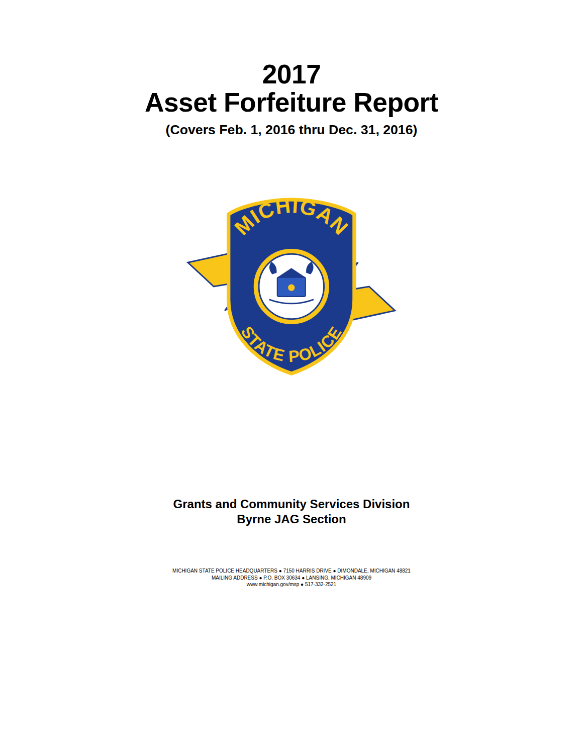2017
Asset Forfeiture Report
(Covers Feb. 1, 2016 thru Dec. 31, 2016)
MICHIGAN STATE POLICE
Grants and Community Services Division
Byrne JAG Section
MICHIGAN STATE POLICE HEADQUARTERS ● 7150 HARRIS DRIVE ● DIMONDALE, MICHIGAN 48821
MAILING ADDRESS ● P.O. BOX 30634 ● LANSING, MICHIGAN 48909
www.michigan.gov/msp ● 517-332-2521